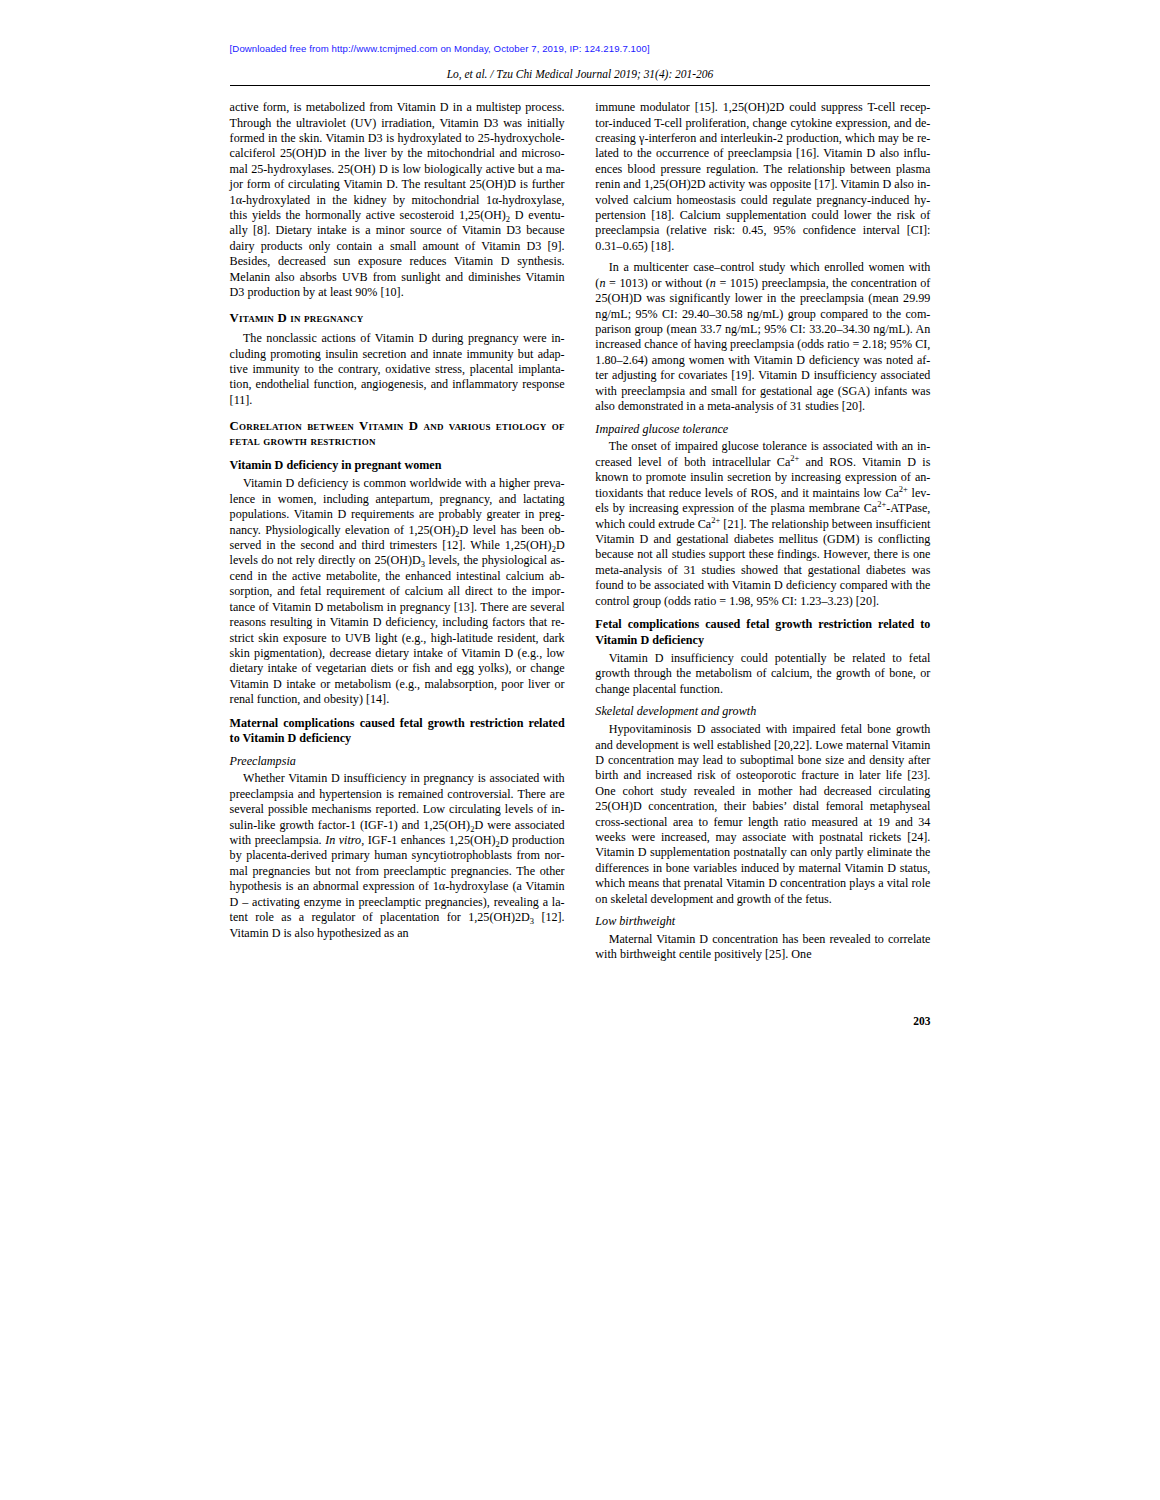[Downloaded free from http://www.tcmjmed.com on Monday, October 7, 2019, IP: 124.219.7.100]
Lo, et al. / Tzu Chi Medical Journal 2019; 31(4): 201-206
active form, is metabolized from Vitamin D in a multistep process. Through the ultraviolet (UV) irradiation, Vitamin D3 was initially formed in the skin. Vitamin D3 is hydroxylated to 25-hydroxycholecalciferol 25(OH)D in the liver by the mitochondrial and microsomal 25-hydroxylases. 25(OH) D is low biologically active but a major form of circulating Vitamin D. The resultant 25(OH)D is further 1α-hydroxylated in the kidney by mitochondrial 1α-hydroxylase, this yields the hormonally active secosteroid 1,25(OH)2 D eventually [8]. Dietary intake is a minor source of Vitamin D3 because dairy products only contain a small amount of Vitamin D3 [9]. Besides, decreased sun exposure reduces Vitamin D synthesis. Melanin also absorbs UVB from sunlight and diminishes Vitamin D3 production by at least 90% [10].
Vitamin D in pregnancy
The nonclassic actions of Vitamin D during pregnancy were including promoting insulin secretion and innate immunity but adaptive immunity to the contrary, oxidative stress, placental implantation, endothelial function, angiogenesis, and inflammatory response [11].
Correlation between Vitamin D and various etiology of fetal growth restriction
Vitamin D deficiency in pregnant women
Vitamin D deficiency is common worldwide with a higher prevalence in women, including antepartum, pregnancy, and lactating populations. Vitamin D requirements are probably greater in pregnancy. Physiologically elevation of 1,25(OH)2D level has been observed in the second and third trimesters [12]. While 1,25(OH)2D levels do not rely directly on 25(OH)D3 levels, the physiological ascend in the active metabolite, the enhanced intestinal calcium absorption, and fetal requirement of calcium all direct to the importance of Vitamin D metabolism in pregnancy [13]. There are several reasons resulting in Vitamin D deficiency, including factors that restrict skin exposure to UVB light (e.g., high-latitude resident, dark skin pigmentation), decrease dietary intake of Vitamin D (e.g., low dietary intake of vegetarian diets or fish and egg yolks), or change Vitamin D intake or metabolism (e.g., malabsorption, poor liver or renal function, and obesity) [14].
Maternal complications caused fetal growth restriction related to Vitamin D deficiency
Preeclampsia
Whether Vitamin D insufficiency in pregnancy is associated with preeclampsia and hypertension is remained controversial. There are several possible mechanisms reported. Low circulating levels of insulin-like growth factor-1 (IGF-1) and 1,25(OH)2D were associated with preeclampsia. In vitro, IGF-1 enhances 1,25(OH)2D production by placenta-derived primary human syncytiotrophoblasts from normal pregnancies but not from preeclamptic pregnancies. The other hypothesis is an abnormal expression of 1α-hydroxylase (a Vitamin D – activating enzyme in preeclamptic pregnancies), revealing a latent role as a regulator of placentation for 1,25(OH)2D3 [12]. Vitamin D is also hypothesized as an
immune modulator [15]. 1,25(OH)2D could suppress T-cell receptor-induced T-cell proliferation, change cytokine expression, and decreasing γ-interferon and interleukin-2 production, which may be related to the occurrence of preeclampsia [16]. Vitamin D also influences blood pressure regulation. The relationship between plasma renin and 1,25(OH)2D activity was opposite [17]. Vitamin D also involved calcium homeostasis could regulate pregnancy-induced hypertension [18]. Calcium supplementation could lower the risk of preeclampsia (relative risk: 0.45, 95% confidence interval [CI]: 0.31–0.65) [18].
In a multicenter case–control study which enrolled women with (n = 1013) or without (n = 1015) preeclampsia, the concentration of 25(OH)D was significantly lower in the preeclampsia (mean 29.99 ng/mL; 95% CI: 29.40–30.58 ng/mL) group compared to the comparison group (mean 33.7 ng/mL; 95% CI: 33.20–34.30 ng/mL). An increased chance of having preeclampsia (odds ratio = 2.18; 95% CI, 1.80–2.64) among women with Vitamin D deficiency was noted after adjusting for covariates [19]. Vitamin D insufficiency associated with preeclampsia and small for gestational age (SGA) infants was also demonstrated in a meta-analysis of 31 studies [20].
Impaired glucose tolerance
The onset of impaired glucose tolerance is associated with an increased level of both intracellular Ca2+ and ROS. Vitamin D is known to promote insulin secretion by increasing expression of antioxidants that reduce levels of ROS, and it maintains low Ca2+ levels by increasing expression of the plasma membrane Ca2+-ATPase, which could extrude Ca2+ [21]. The relationship between insufficient Vitamin D and gestational diabetes mellitus (GDM) is conflicting because not all studies support these findings. However, there is one meta-analysis of 31 studies showed that gestational diabetes was found to be associated with Vitamin D deficiency compared with the control group (odds ratio = 1.98, 95% CI: 1.23–3.23) [20].
Fetal complications caused fetal growth restriction related to Vitamin D deficiency
Vitamin D insufficiency could potentially be related to fetal growth through the metabolism of calcium, the growth of bone, or change placental function.
Skeletal development and growth
Hypovitaminosis D associated with impaired fetal bone growth and development is well established [20,22]. Lowe maternal Vitamin D concentration may lead to suboptimal bone size and density after birth and increased risk of osteoporotic fracture in later life [23]. One cohort study revealed in mother had decreased circulating 25(OH)D concentration, their babies’ distal femoral metaphyseal cross-sectional area to femur length ratio measured at 19 and 34 weeks were increased, may associate with postnatal rickets [24]. Vitamin D supplementation postnatally can only partly eliminate the differences in bone variables induced by maternal Vitamin D status, which means that prenatal Vitamin D concentration plays a vital role on skeletal development and growth of the fetus.
Low birthweight
Maternal Vitamin D concentration has been revealed to correlate with birthweight centile positively [25]. One
203